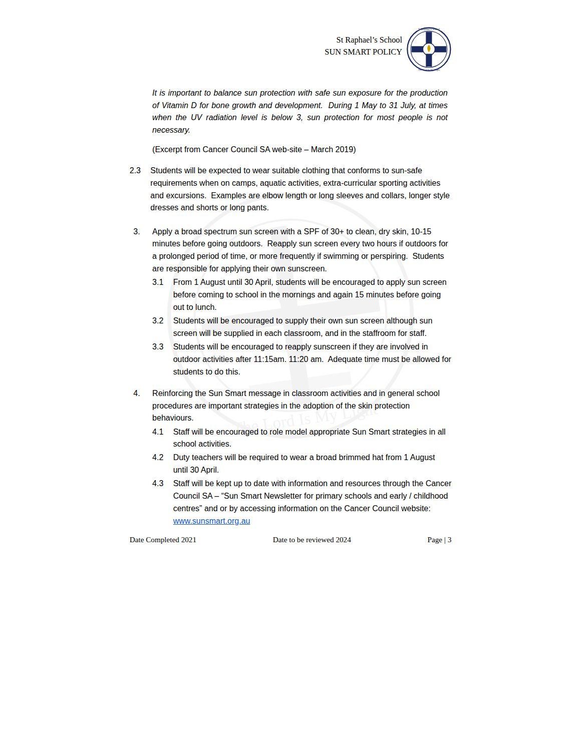The Lord Is My Light
St Raphael’s School
SUN SMART POLICY
St Raphael’s School The Lord Is My Light
It is important to balance sun protection with safe sun exposure for the production of Vitamin D for bone growth and development. During 1 May to 31 July, at times when the UV radiation level is below 3, sun protection for most people is not necessary.
(Excerpt from Cancer Council SA web-site – March 2019)
2.3 Students will be expected to wear suitable clothing that conforms to sun-safe requirements when on camps, aquatic activities, extra-curricular sporting activities and excursions. Examples are elbow length or long sleeves and collars, longer style dresses and shorts or long pants.
3. Apply a broad spectrum sun screen with a SPF of 30+ to clean, dry skin, 10-15 minutes before going outdoors. Reapply sun screen every two hours if outdoors for a prolonged period of time, or more frequently if swimming or perspiring. Students are responsible for applying their own sunscreen.
3.1 From 1 August until 30 April, students will be encouraged to apply sun screen before coming to school in the mornings and again 15 minutes before going out to lunch.
3.2 Students will be encouraged to supply their own sun screen although sun screen will be supplied in each classroom, and in the staffroom for staff.
3.3 Students will be encouraged to reapply sunscreen if they are involved in outdoor activities after 11:15am. 11:20 am. Adequate time must be allowed for students to do this.
4. Reinforcing the Sun Smart message in classroom activities and in general school procedures are important strategies in the adoption of the skin protection behaviours.
4.1 Staff will be encouraged to role model appropriate Sun Smart strategies in all school activities.
4.2 Duty teachers will be required to wear a broad brimmed hat from 1 August until 30 April.
4.3 Staff will be kept up to date with information and resources through the Cancer Council SA – “Sun Smart Newsletter for primary schools and early / childhood centres” and or by accessing information on the Cancer Council website: www.sunsmart.org.au
Date Completed 2021 Date to be reviewed 2024 Page | 3